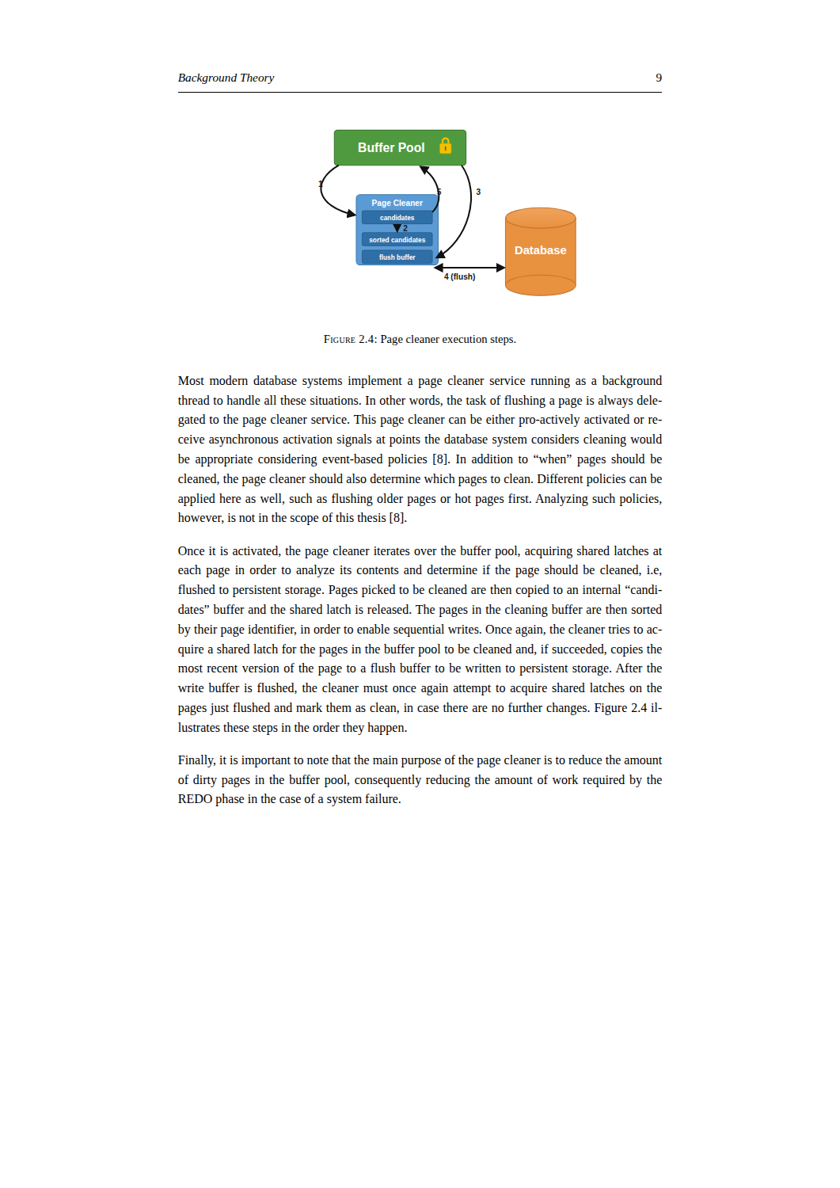Background Theory 9
Buffer Pool Page Cleaner candidates sorted candidates flush buffer 2 Database 1 5 3 4 (flush)
Figure 2.4: Page cleaner execution steps.
Most modern database systems implement a page cleaner service running as a background thread to handle all these situations. In other words, the task of flushing a page is always delegated to the page cleaner service. This page cleaner can be either pro-actively activated or receive asynchronous activation signals at points the database system considers cleaning would be appropriate considering event-based policies [8]. In addition to “when” pages should be cleaned, the page cleaner should also determine which pages to clean. Different policies can be applied here as well, such as flushing older pages or hot pages first. Analyzing such policies, however, is not in the scope of this thesis [8].
Once it is activated, the page cleaner iterates over the buffer pool, acquiring shared latches at each page in order to analyze its contents and determine if the page should be cleaned, i.e, flushed to persistent storage. Pages picked to be cleaned are then copied to an internal “candidates” buffer and the shared latch is released. The pages in the cleaning buffer are then sorted by their page identifier, in order to enable sequential writes. Once again, the cleaner tries to acquire a shared latch for the pages in the buffer pool to be cleaned and, if succeeded, copies the most recent version of the page to a flush buffer to be written to persistent storage. After the write buffer is flushed, the cleaner must once again attempt to acquire shared latches on the pages just flushed and mark them as clean, in case there are no further changes. Figure 2.4 illustrates these steps in the order they happen.
Finally, it is important to note that the main purpose of the page cleaner is to reduce the amount of dirty pages in the buffer pool, consequently reducing the amount of work required by the REDO phase in the case of a system failure.